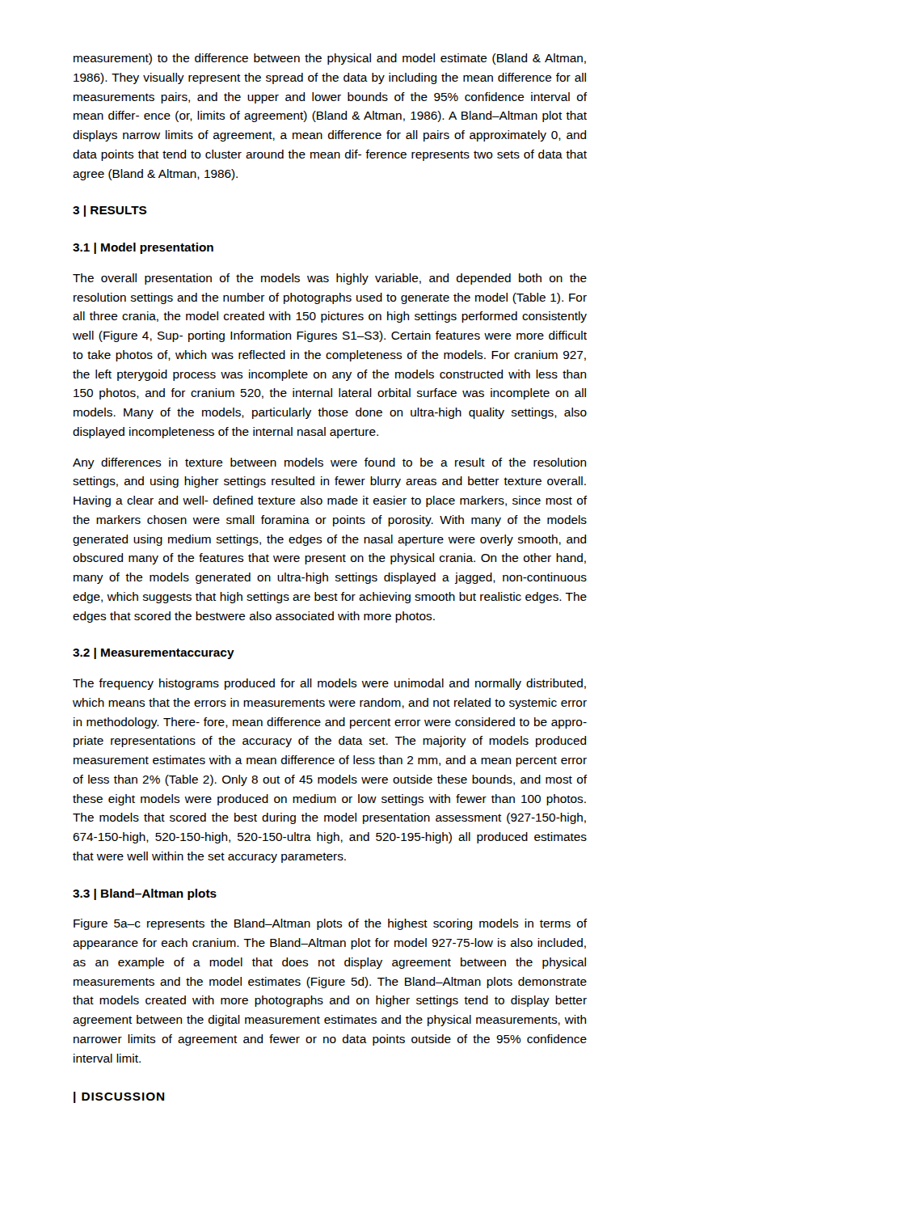measurement) to the difference between the physical and model estimate (Bland & Altman, 1986). They visually represent the spread of the data by including the mean difference for all measurements pairs, and the upper and lower bounds of the 95% confidence interval of mean differ- ence (or, limits of agreement) (Bland & Altman, 1986). A Bland–Altman plot that displays narrow limits of agreement, a mean difference for all pairs of approximately 0, and data points that tend to cluster around the mean dif- ference represents two sets of data that agree (Bland & Altman, 1986).
3 | RESULTS
3.1 | Model presentation
The overall presentation of the models was highly variable, and depended both on the resolution settings and the number of photographs used to generate the model (Table 1). For all three crania, the model created with 150 pictures on high settings performed consistently well (Figure 4, Sup- porting Information Figures S1–S3). Certain features were more difficult to take photos of, which was reflected in the completeness of the models. For cranium 927, the left pterygoid process was incomplete on any of the models constructed with less than 150 photos, and for cranium 520, the internal lateral orbital surface was incomplete on all models. Many of the models, particularly those done on ultra-high quality settings, also displayed incompleteness of the internal nasal aperture.
Any differences in texture between models were found to be a result of the resolution settings, and using higher settings resulted in fewer blurry areas and better texture overall. Having a clear and well- defined texture also made it easier to place markers, since most of the markers chosen were small foramina or points of porosity. With many of the models generated using medium settings, the edges of the nasal aperture were overly smooth, and obscured many of the features that were present on the physical crania. On the other hand, many of the models generated on ultra-high settings displayed a jagged, non-continuous edge, which suggests that high settings are best for achieving smooth but realistic edges. The edges that scored the bestwere also associated with more photos.
3.2 | Measurementaccuracy
The frequency histograms produced for all models were unimodal and normally distributed, which means that the errors in measurements were random, and not related to systemic error in methodology. There- fore, mean difference and percent error were considered to be appro- priate representations of the accuracy of the data set. The majority of models produced measurement estimates with a mean difference of less than 2 mm, and a mean percent error of less than 2% (Table 2). Only 8 out of 45 models were outside these bounds, and most of these eight models were produced on medium or low settings with fewer than 100 photos. The models that scored the best during the model presentation assessment (927-150-high, 674-150-high, 520-150-high, 520-150-ultra high, and 520-195-high) all produced estimates that were well within the set accuracy parameters.
3.3 | Bland–Altman plots
Figure 5a–c represents the Bland–Altman plots of the highest scoring models in terms of appearance for each cranium. The Bland–Altman plot for model 927-75-low is also included, as an example of a model that does not display agreement between the physical measurements and the model estimates (Figure 5d). The Bland–Altman plots demonstrate that models created with more photographs and on higher settings tend to display better agreement between the digital measurement estimates and the physical measurements, with narrower limits of agreement and fewer or no data points outside of the 95% confidence interval limit.
| DISCUSSION